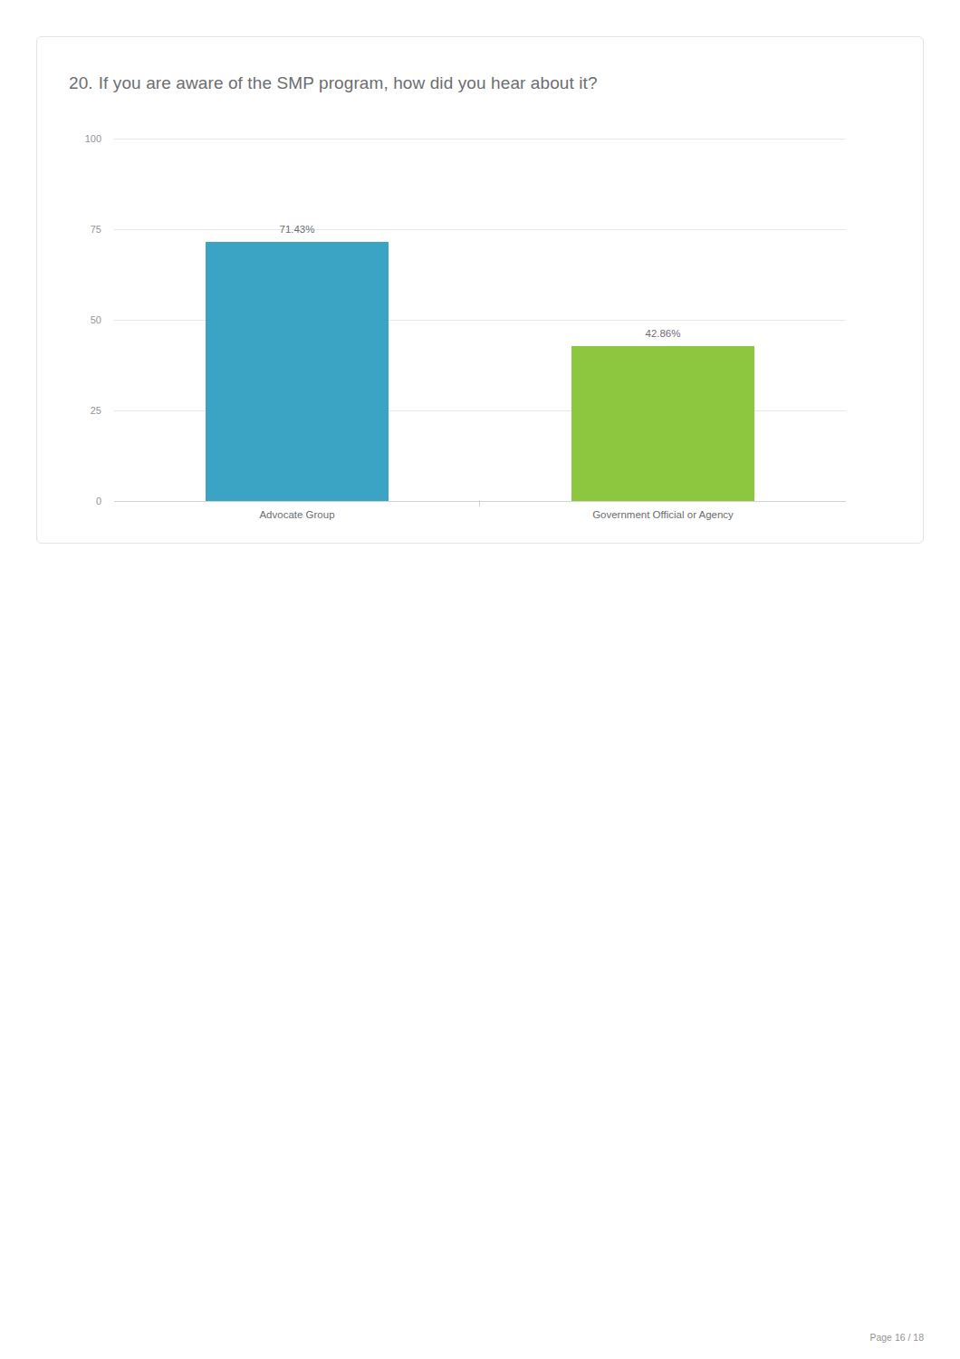20. If you are aware of the SMP program, how did you hear about it?
100
75
50
25
0
71.43%
42.86%
Advocate Group
Government Official or Agency
Page 16 / 18